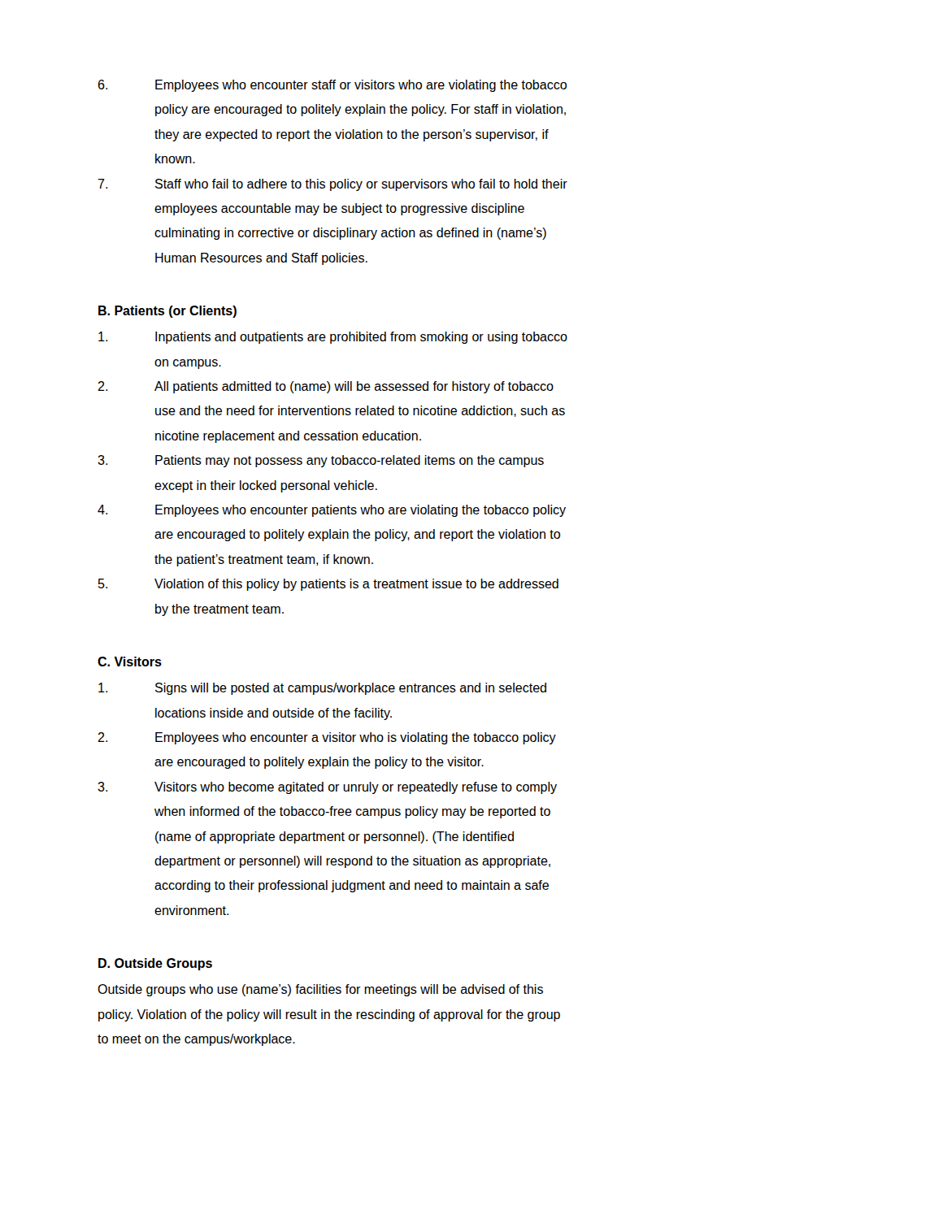6. Employees who encounter staff or visitors who are violating the tobacco policy are encouraged to politely explain the policy. For staff in violation, they are expected to report the violation to the person’s supervisor, if known.
7. Staff who fail to adhere to this policy or supervisors who fail to hold their employees accountable may be subject to progressive discipline culminating in corrective or disciplinary action as defined in (name’s) Human Resources and Staff policies.
B. Patients (or Clients)
1. Inpatients and outpatients are prohibited from smoking or using tobacco on campus.
2. All patients admitted to (name) will be assessed for history of tobacco use and the need for interventions related to nicotine addiction, such as nicotine replacement and cessation education.
3. Patients may not possess any tobacco-related items on the campus except in their locked personal vehicle.
4. Employees who encounter patients who are violating the tobacco policy are encouraged to politely explain the policy, and report the violation to the patient’s treatment team, if known.
5. Violation of this policy by patients is a treatment issue to be addressed by the treatment team.
C. Visitors
1. Signs will be posted at campus/workplace entrances and in selected locations inside and outside of the facility.
2. Employees who encounter a visitor who is violating the tobacco policy are encouraged to politely explain the policy to the visitor.
3. Visitors who become agitated or unruly or repeatedly refuse to comply when informed of the tobacco-free campus policy may be reported to (name of appropriate department or personnel). (The identified department or personnel) will respond to the situation as appropriate, according to their professional judgment and need to maintain a safe environment.
D. Outside Groups
Outside groups who use (name’s) facilities for meetings will be advised of this policy. Violation of the policy will result in the rescinding of approval for the group to meet on the campus/workplace.